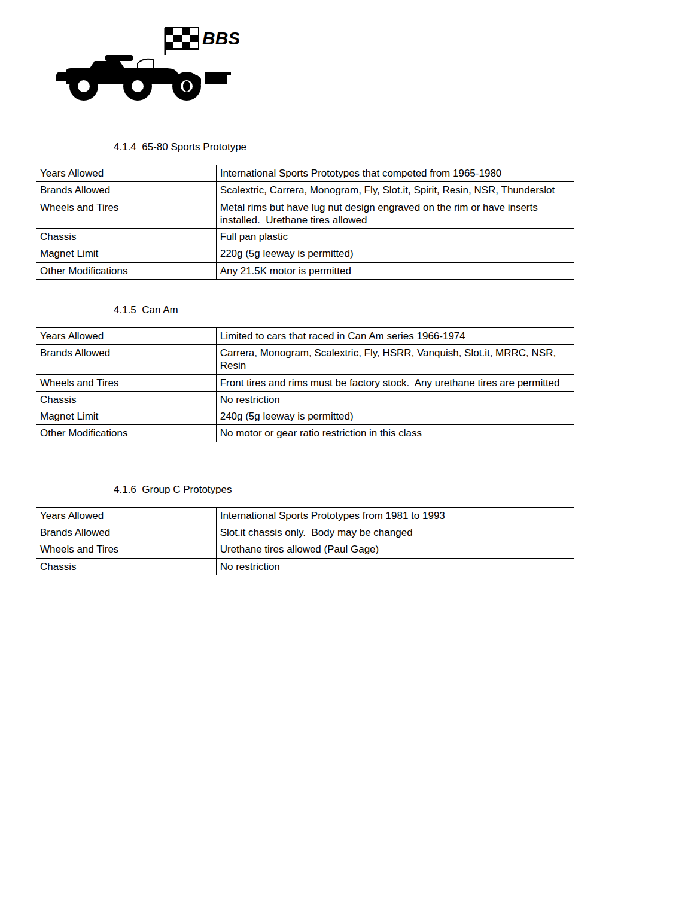BBSCC
4.1.4 65-80 Sports Prototype
| Years Allowed | International Sports Prototypes that competed from 1965-1980 |
| Brands Allowed | Scalextric, Carrera, Monogram, Fly, Slot.it, Spirit, Resin, NSR, Thunderslot |
| Wheels and Tires | Metal rims but have lug nut design engraved on the rim or have inserts installed. Urethane tires allowed |
| Chassis | Full pan plastic |
| Magnet Limit | 220g (5g leeway is permitted) |
| Other Modifications | Any 21.5K motor is permitted |
4.1.5 Can Am
| Years Allowed | Limited to cars that raced in Can Am series 1966-1974 |
| Brands Allowed | Carrera, Monogram, Scalextric, Fly, HSRR, Vanquish, Slot.it, MRRC, NSR, Resin |
| Wheels and Tires | Front tires and rims must be factory stock. Any urethane tires are permitted |
| Chassis | No restriction |
| Magnet Limit | 240g (5g leeway is permitted) |
| Other Modifications | No motor or gear ratio restriction in this class |
4.1.6 Group C Prototypes
| Years Allowed | International Sports Prototypes from 1981 to 1993 |
| Brands Allowed | Slot.it chassis only. Body may be changed |
| Wheels and Tires | Urethane tires allowed (Paul Gage) |
| Chassis | No restriction |